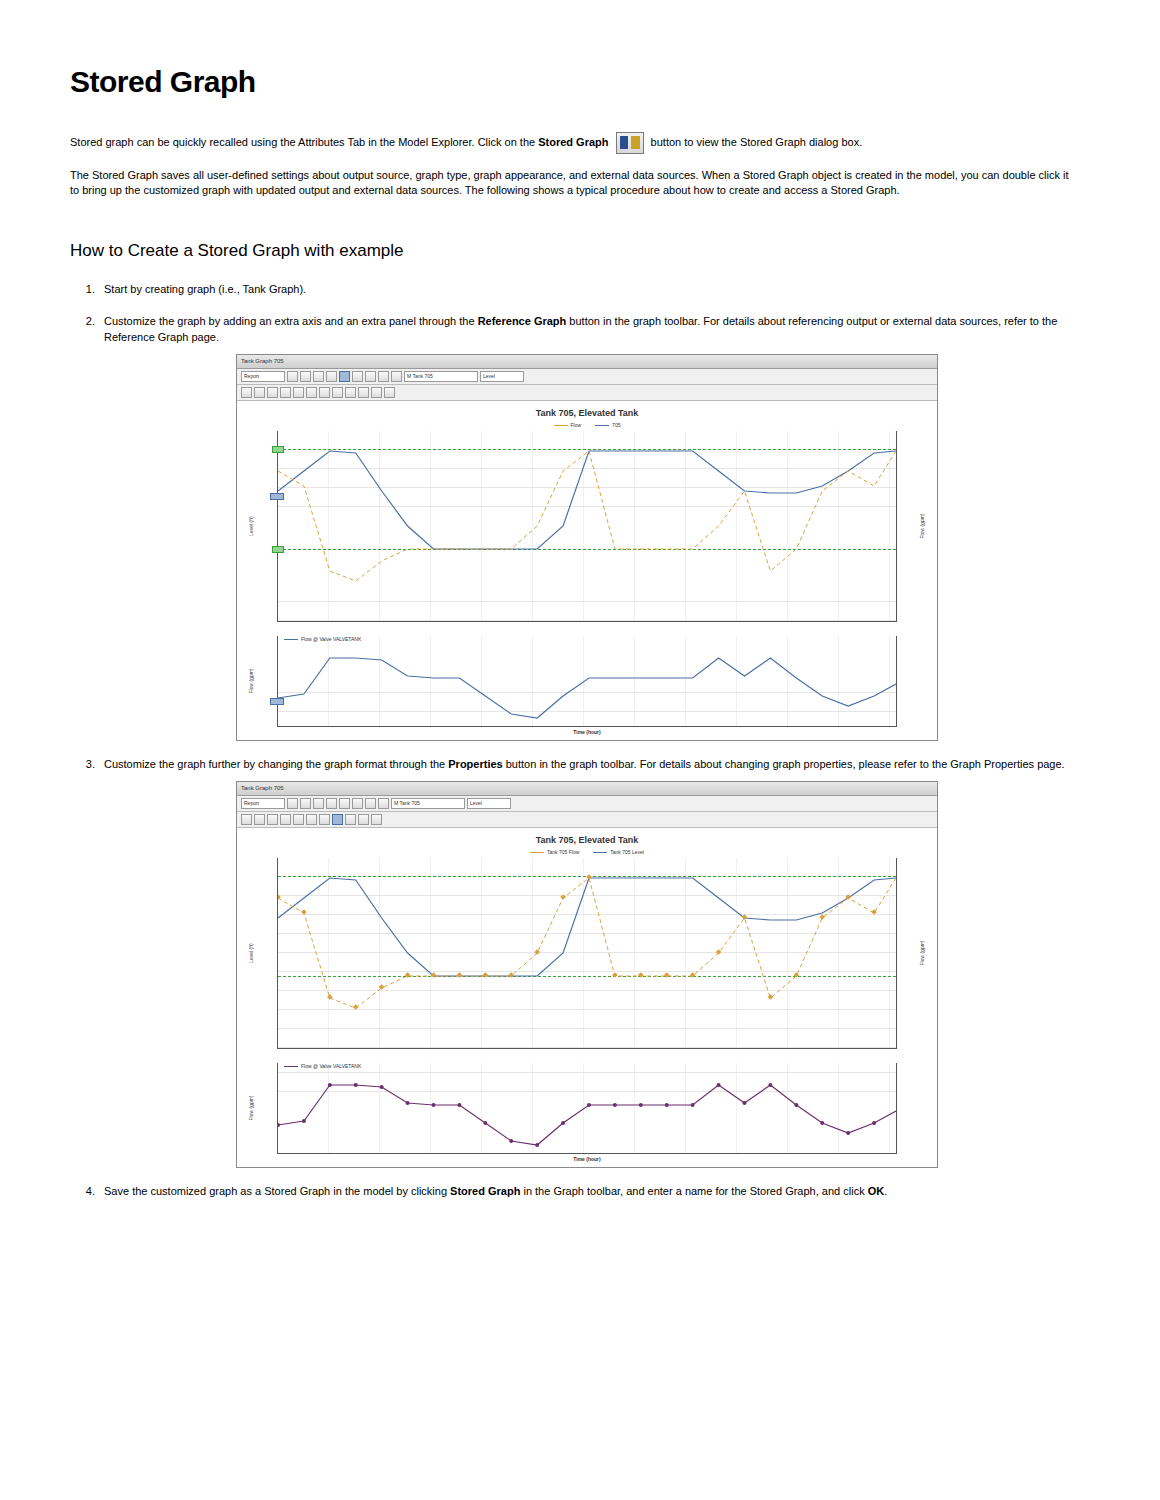Stored Graph
Stored graph can be quickly recalled using the Attributes Tab in the Model Explorer. Click on the Stored Graph button to view the Stored Graph dialog box.
The Stored Graph saves all user-defined settings about output source, graph type, graph appearance, and external data sources. When a Stored Graph object is created in the model, you can double click it to bring up the customized graph with updated output and external data sources. The following shows a typical procedure about how to create and access a Stored Graph.
How to Create a Stored Graph with example
Start by creating graph (i.e., Tank Graph).
Customize the graph by adding an extra axis and an extra panel through the Reference Graph button in the graph toolbar. For details about referencing output or external data sources, refer to the Reference Graph page.
Tank Graph 705
Report M Tank 705 Level
Tank 705, Elevated Tank
Flow 705
Level (ft) Flow (gpm)
Flow (gpm)
Flow @ Valve VALVETANK
Time (hour)
Customize the graph further by changing the graph format through the Properties button in the graph toolbar. For details about changing graph properties, please refer to the Graph Properties page.
Tank Graph 705
Report M Tank 705 Level
Tank 705, Elevated Tank
Tank 705 Flow Tank 705 Level
Level (ft) Flow (gpm)
Flow (gpm)
Flow @ Valve VALVETANK
Time (hour)
Save the customized graph as a Stored Graph in the model by clicking Stored Graph in the Graph toolbar, and enter a name for the Stored Graph, and click OK.